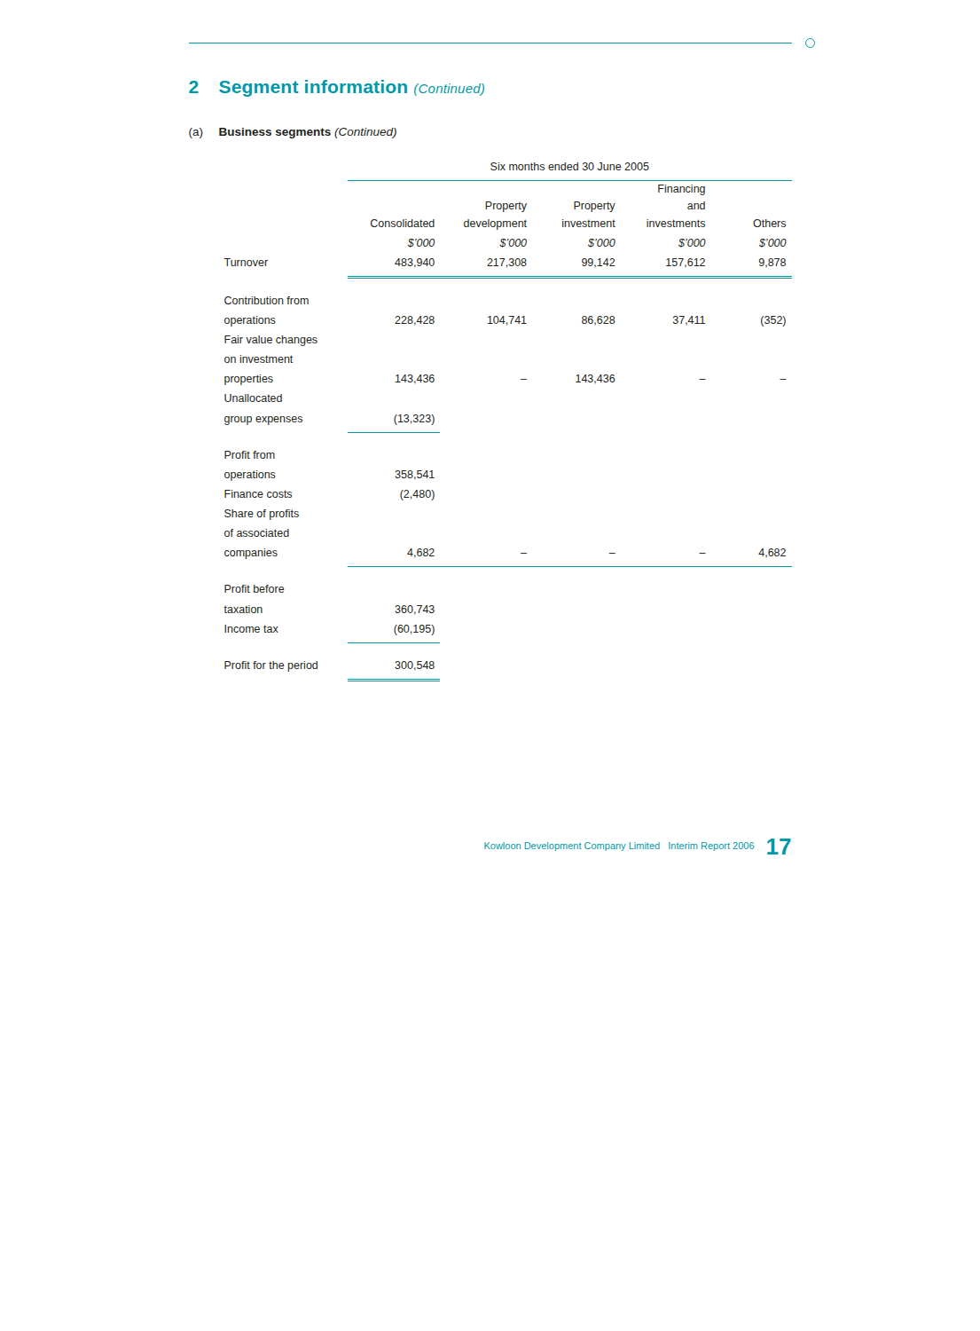2 Segment information (Continued)
(a) Business segments (Continued)
| | Six months ended 30 June 2005 |
| | | | | Financing | |
| | | Property | Property | and | |
| | Consolidated | development | investment | investments | Others |
| | $’000 | $’000 | $’000 | $’000 | $’000 |
| Turnover | 483,940 | 217,308 | 99,142 | 157,612 | 9,878 |
| Contribution from | | | | | |
| operations | 228,428 | 104,741 | 86,628 | 37,411 | (352) |
| Fair value changes | | | | | |
| on investment | | | | | |
| properties | 143,436 | – | 143,436 | – | – |
| Unallocated | | | | | |
| group expenses | (13,323) | | | | |
| Profit from | | | | | |
| operations | 358,541 | | | | |
| Finance costs | (2,480) | | | | |
| Share of profits | | | | | |
| of associated | | | | | |
| companies | 4,682 | – | – | – | 4,682 |
| Profit before | | | | | |
| taxation | 360,743 | | | | |
| Income tax | (60,195) | | | | |
| Profit for the period | 300,548 | | | | |
Kowloon Development Company Limited Interim Report 2006 17